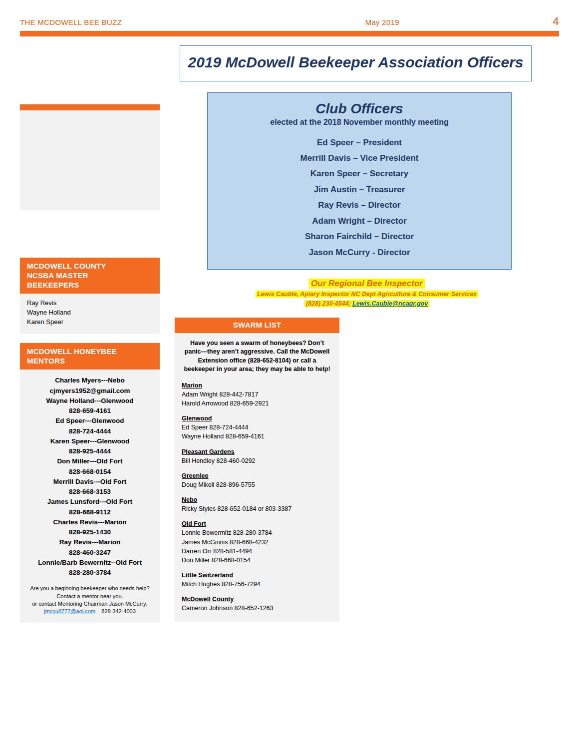THE MCDOWELL BEE BUZZ
May 2019
4
MCDOWELL COUNTY
NCSBA MASTER
BEEKEEPERS
Ray Revis
Wayne Holland
Karen Speer
MCDOWELL HONEYBEE
MENTORS
Charles Myers---Nebo
cjmyers1952@gmail.com
Wayne Holland---Glenwood
828-659-4161
Ed Speer---Glenwood
828-724-4444
Karen Speer---Glenwood
828-925-4444
Don Miller---Old Fort
828-668-0154
Merrill Davis---Old Fort
828-668-3153
James Lunsford---Old Fort
828-668-9112
Charles Revis---Marion
828-925-1430
Ray Revis---Marion
828-460-3247
Lonnie/Barb Bewernitz--Old Fort
828-280-3784
Are you a beginning beekeeper who needs help?
Contact a mentor near you.
or contact Mentoring Chairman Jason McCurry:
jmccu8777@aol.com 828-342-4003
2019 McDowell Beekeeper Association Officers
Club Officers
elected at the 2018 November monthly meeting
Ed Speer – President
Merrill Davis – Vice President
Karen Speer – Secretary
Jim Austin – Treasurer
Ray Revis – Director
Adam Wright – Director
Sharon Fairchild – Director
Jason McCurry - Director
Our Regional Bee Inspector
Lewis Cauble, Apiary Inspector NC Dept Agriculture & Consumer Services
(828) 230-4544; Lewis.Cauble@ncagr.gov
SWARM LIST
Have you seen a swarm of honeybees? Don’t panic—they aren’t aggressive. Call the McDowell Extension office (828-652-8104) or call a beekeeper in your area; they may be able to help!
Marion
Adam Wright 828-442-7817
Harold Arrowood 828-659-2921
Glenwood
Ed Speer 828-724-4444
Wayne Holland 828-659-4161
Pleasant Gardens
Bill Hendley 828-460-0292
Greenlee
Doug Mikell 828-896-5755
Nebo
Ricky Styles 828-652-0184 or 803-3387
Old Fort
Lonnie Bewermitz 828-280-3784
James McGinnis 828-668-4232
Darren Orr 828-581-4494
Don Miller 828-668-0154
Little Switzerland
Mitch Hughes 828-756-7294
McDowell County
Cameron Johnson 828-652-1263